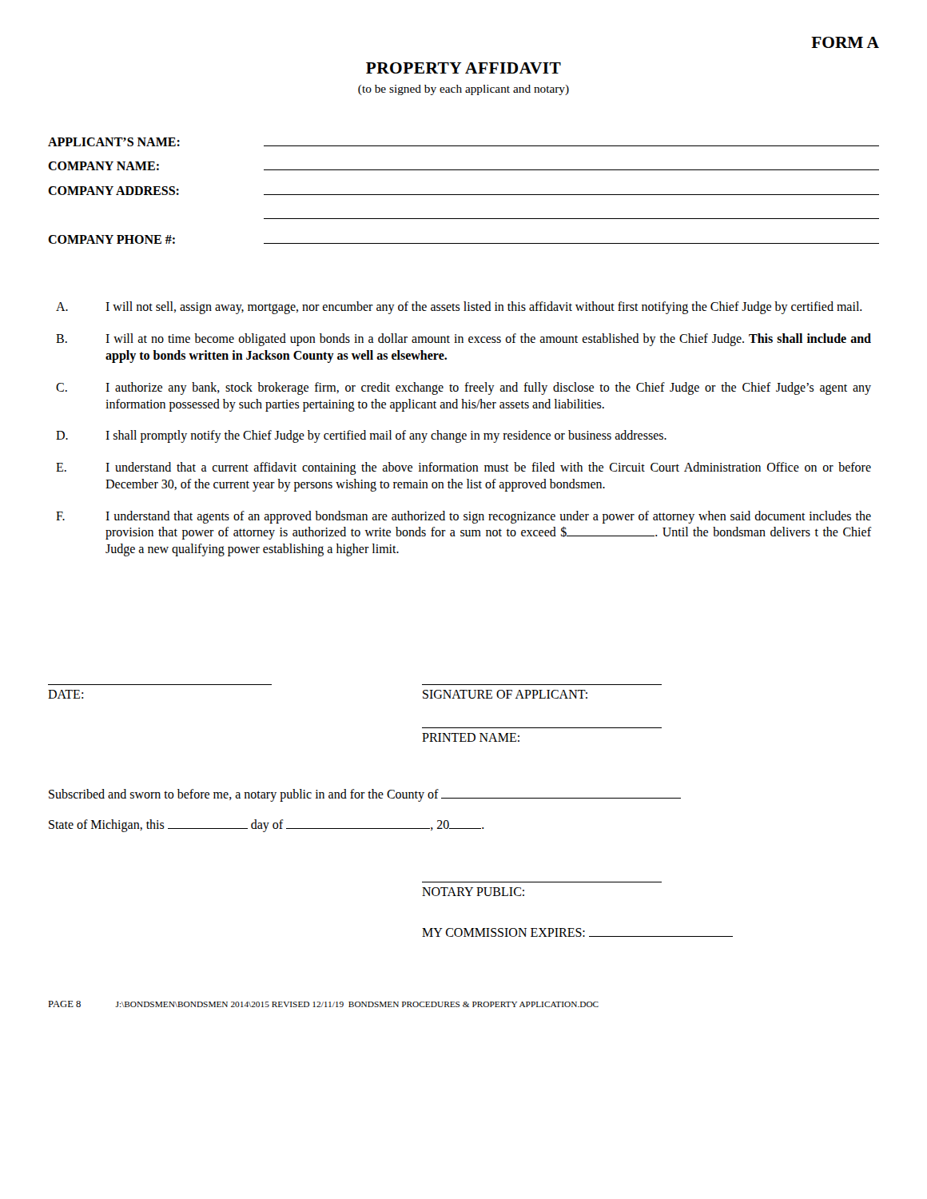FORM A
PROPERTY AFFIDAVIT
(to be signed by each applicant and notary)
| APPLICANT’S NAME: | |
| COMPANY NAME: | |
| COMPANY ADDRESS: | |
| COMPANY PHONE #: | |
| A. | I will not sell, assign away, mortgage, nor encumber any of the assets listed in this affidavit without first notifying the Chief Judge by certified mail. |
| B. | I will at no time become obligated upon bonds in a dollar amount in excess of the amount established by the Chief Judge. This shall include and apply to bonds written in Jackson County as well as elsewhere. |
| C. | I authorize any bank, stock brokerage firm, or credit exchange to freely and fully disclose to the Chief Judge or the Chief Judge’s agent any information possessed by such parties pertaining to the applicant and his/her assets and liabilities. |
| D. | I shall promptly notify the Chief Judge by certified mail of any change in my residence or business addresses. |
| E. | I understand that a current affidavit containing the above information must be filed with the Circuit Court Administration Office on or before December 30, of the current year by persons wishing to remain on the list of approved bondsmen. |
| F. | I understand that agents of an approved bondsman are authorized to sign recognizance under a power of attorney when said document includes the provision that power of attorney is authorized to write bonds for a sum not to exceed $ . Until the bondsman delivers t the Chief Judge a new qualifying power establishing a higher limit. |
| DATE: | SIGNATURE OF APPLICANT: PRINTED NAME: |
Subscribed and sworn to before me, a notary public in and for the County of
State of Michigan, this day of , 20 .
NOTARY PUBLIC:
MY COMMISSION EXPIRES:
PAGE 8 J:\BONDSMEN\BONDSMEN 2014\2015 REVISED 12/11/19 BONDSMEN PROCEDURES & PROPERTY APPLICATION.DOC